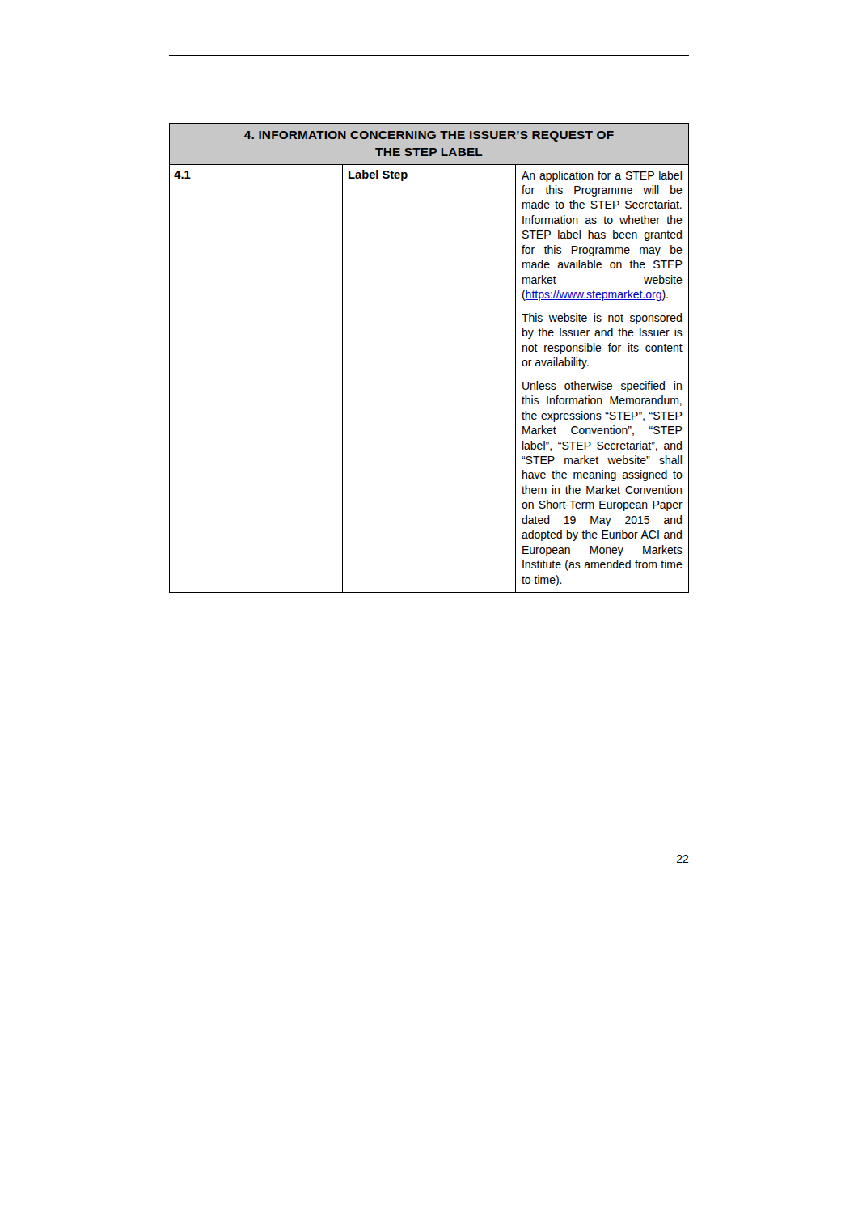| 4. INFORMATION CONCERNING THE ISSUER’S REQUEST OF THE STEP LABEL |
| --- |
| 4.1 | Label Step | An application for a STEP label for this Programme will be made to the STEP Secretariat. Information as to whether the STEP label has been granted for this Programme may be made available on the STEP market website ( https://www.stepmarket.org ). This website is not sponsored by the Issuer and the Issuer is not responsible for its content or availability. Unless otherwise specified in this Information Memorandum, the expressions “STEP”, “STEP Market Convention”, “STEP label”, “STEP Secretariat”, and “STEP market website” shall have the meaning assigned to them in the Market Convention on Short-Term European Paper dated 19 May 2015 and adopted by the Euribor ACI and European Money Markets Institute (as amended from time to time). |
22